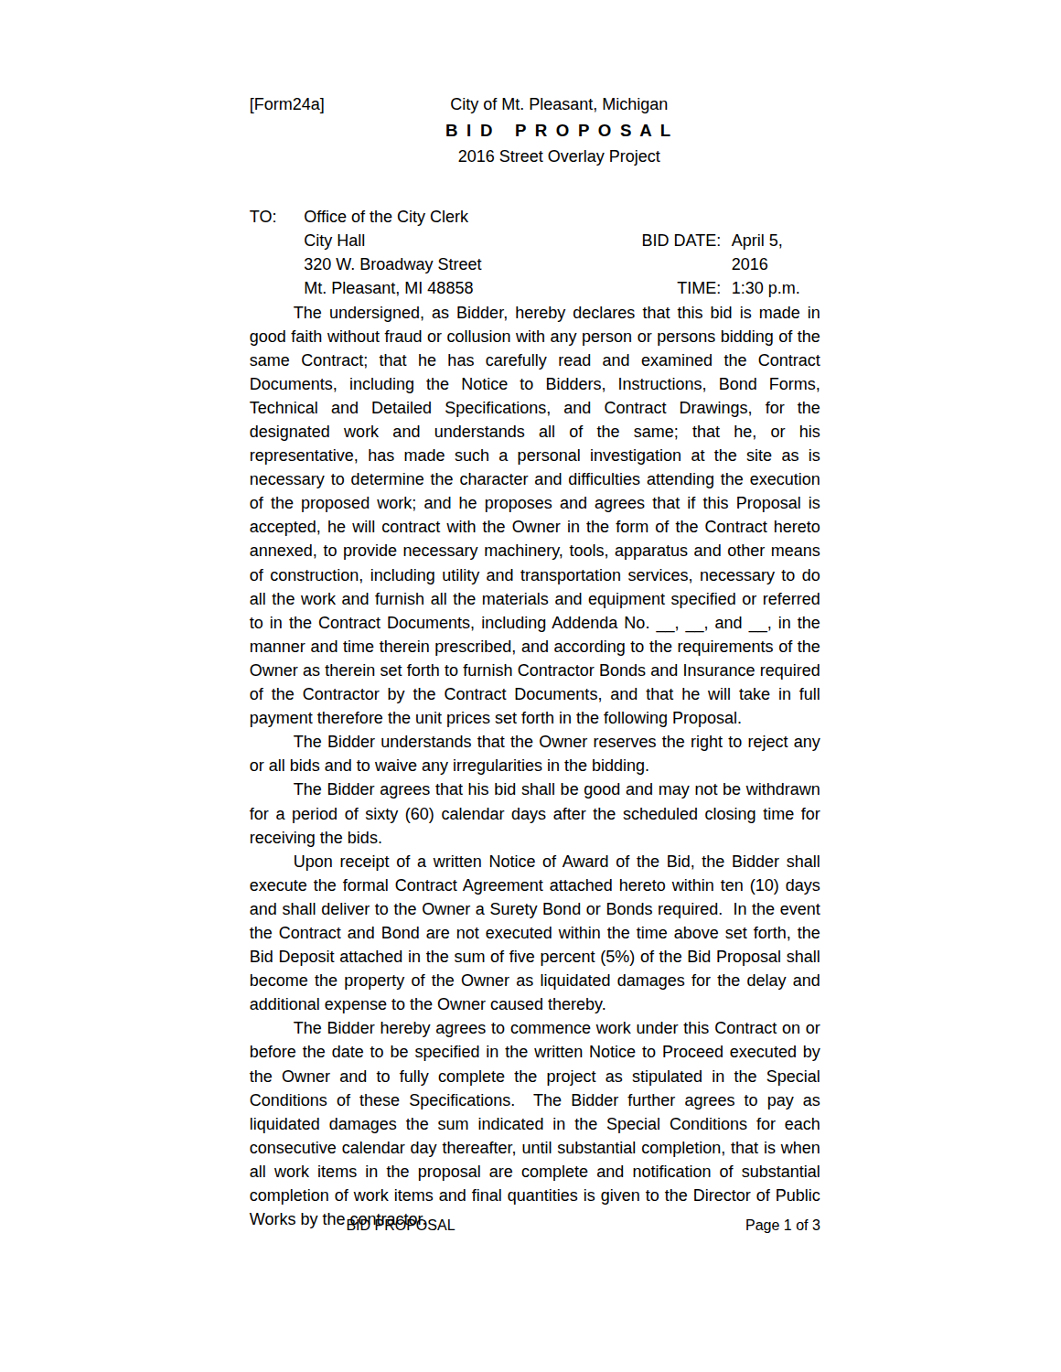[Form24a]
City of Mt. Pleasant, Michigan
B I D P R O P O S A L
2016 Street Overlay Project
TO:
Office of the City Clerk
City Hall
320 W. Broadway Street
Mt. Pleasant, MI 48858
BID DATE:
April 5, 2016
TIME:
1:30 p.m.
The undersigned, as Bidder, hereby declares that this bid is made in good faith without fraud or collusion with any person or persons bidding of the same Contract; that he has carefully read and examined the Contract Documents, including the Notice to Bidders, Instructions, Bond Forms, Technical and Detailed Specifications, and Contract Drawings, for the designated work and understands all of the same; that he, or his representative, has made such a personal investigation at the site as is necessary to determine the character and difficulties attending the execution of the proposed work; and he proposes and agrees that if this Proposal is accepted, he will contract with the Owner in the form of the Contract hereto annexed, to provide necessary machinery, tools, apparatus and other means of construction, including utility and transportation services, necessary to do all the work and furnish all the materials and equipment specified or referred to in the Contract Documents, including Addenda No. __, __, and __, in the manner and time therein prescribed, and according to the requirements of the Owner as therein set forth to furnish Contractor Bonds and Insurance required of the Contractor by the Contract Documents, and that he will take in full payment therefore the unit prices set forth in the following Proposal.
The Bidder understands that the Owner reserves the right to reject any or all bids and to waive any irregularities in the bidding.
The Bidder agrees that his bid shall be good and may not be withdrawn for a period of sixty (60) calendar days after the scheduled closing time for receiving the bids.
Upon receipt of a written Notice of Award of the Bid, the Bidder shall execute the formal Contract Agreement attached hereto within ten (10) days and shall deliver to the Owner a Surety Bond or Bonds required. In the event the Contract and Bond are not executed within the time above set forth, the Bid Deposit attached in the sum of five percent (5%) of the Bid Proposal shall become the property of the Owner as liquidated damages for the delay and additional expense to the Owner caused thereby.
The Bidder hereby agrees to commence work under this Contract on or before the date to be specified in the written Notice to Proceed executed by the Owner and to fully complete the project as stipulated in the Special Conditions of these Specifications. The Bidder further agrees to pay as liquidated damages the sum indicated in the Special Conditions for each consecutive calendar day thereafter, until substantial completion, that is when all work items in the proposal are complete and notification of substantial completion of work items and final quantities is given to the Director of Public Works by the contractor.
BID PROPOSAL
Page 1 of 3